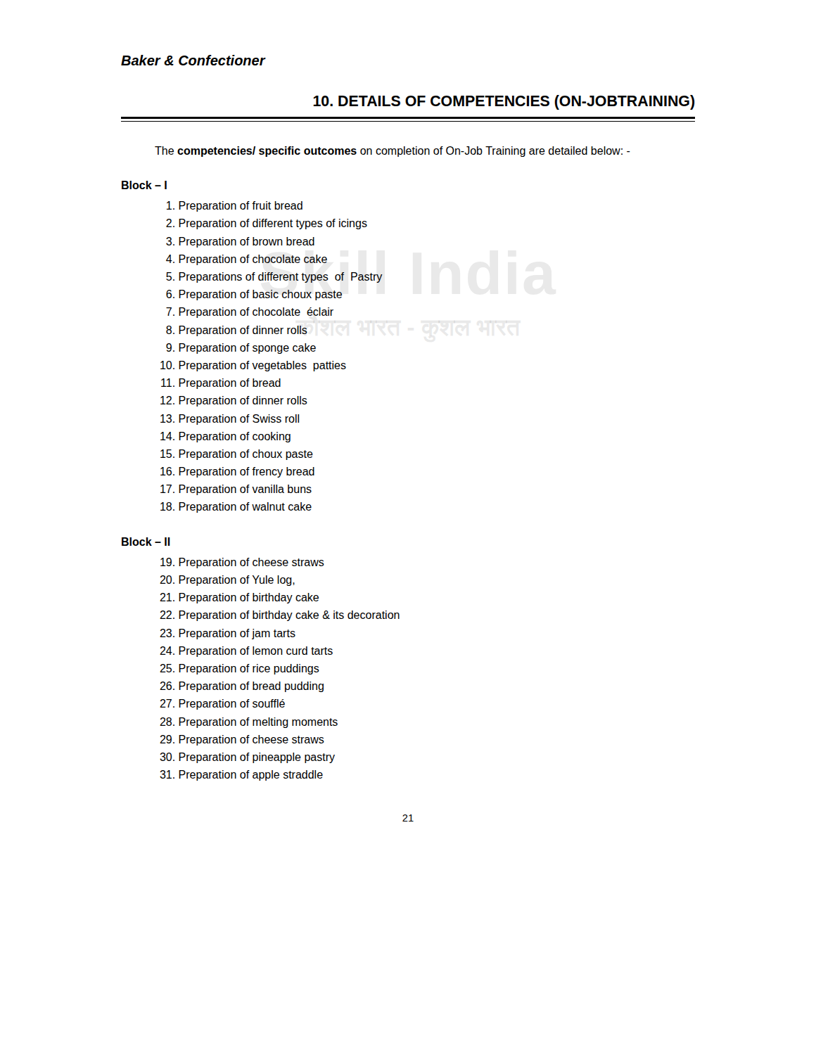Skill India
कौशल भारत - कुशल भारत
Baker & Confectioner
10. DETAILS OF COMPETENCIES (ON-JOBTRAINING)
The competencies/ specific outcomes on completion of On-Job Training are detailed below: -
Block – I
Preparation of fruit bread
Preparation of different types of icings
Preparation of brown bread
Preparation of chocolate cake
Preparations of different types of Pastry
Preparation of basic choux paste
Preparation of chocolate éclair
Preparation of dinner rolls
Preparation of sponge cake
Preparation of vegetables patties
Preparation of bread
Preparation of dinner rolls
Preparation of Swiss roll
Preparation of cooking
Preparation of choux paste
Preparation of frency bread
Preparation of vanilla buns
Preparation of walnut cake
Block – II
Preparation of cheese straws
Preparation of Yule log,
Preparation of birthday cake
Preparation of birthday cake & its decoration
Preparation of jam tarts
Preparation of lemon curd tarts
Preparation of rice puddings
Preparation of bread pudding
Preparation of soufflé
Preparation of melting moments
Preparation of cheese straws
Preparation of pineapple pastry
Preparation of apple straddle
21